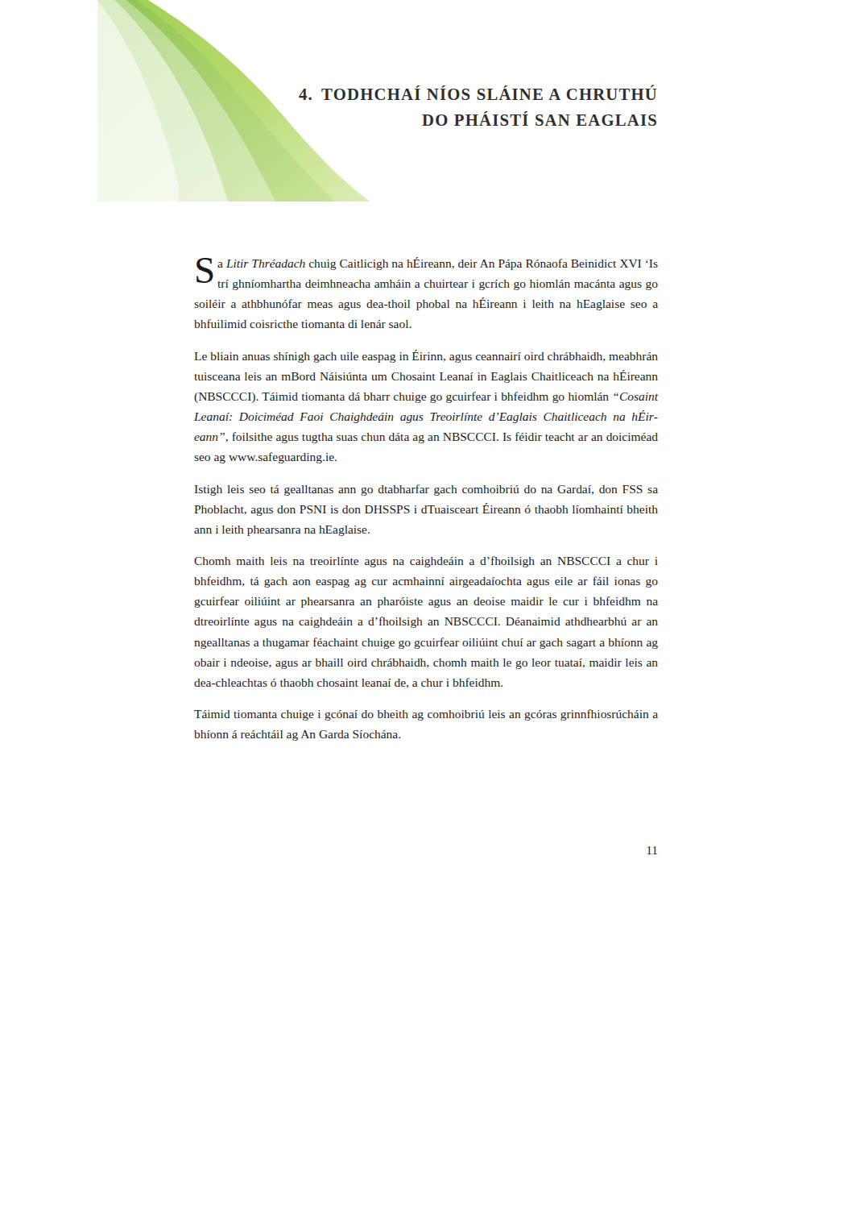4. Todhchaí Níos Sláine a Chruthú
do Pháistí san Eaglais
Sa Litir Thréadach chuig Caitlicigh na hÉireann, deir An Pápa Rónaofa Beinidict XVI ‘Is trí ghníomhartha deimhneacha amháin a chuirtear i gcrích go hiomlán macánta agus go soiléir a athbhunófar meas agus dea-thoil phobal na hÉireann i leith na hEaglaise seo a bhfuilimid coisricthe tiomanta di lenár saol.
Le bliain anuas shínigh gach uile easpag in Éirinn, agus ceannairí oird chrábhaidh, meabhrán tuisceana leis an mBord Náisiúnta um Chosaint Leanaí in Eaglais Chaitliceach na hÉireann (NBSCCCI). Táimid tiomanta dá bharr chuige go gcuirfear i bhfeidhm go hiomlán “Cosaint Leanaí: Doiciméad Faoi Chaighdeáin agus Treoirlínte d’Eaglais Chaitliceach na hÉireann”, foilsithe agus tugtha suas chun dáta ag an NBSCCCI. Is féidir teacht ar an doiciméad seo ag www.safeguarding.ie.
Istigh leis seo tá gealltanas ann go dtabharfar gach comhoibriú do na Gardaí, don FSS sa Phoblacht, agus don PSNI is don DHSSPS i dTuaisceart Éireann ó thaobh líomhaintí bheith ann i leith phearsanra na hEaglaise.
Chomh maith leis na treoirlínte agus na caighdeáin a d’fhoilsigh an NBSCCCI a chur i bhfeidhm, tá gach aon easpag ag cur acmhainní airgeadaíochta agus eile ar fáil ionas go gcuirfear oiliúint ar phearsanra an pharóiste agus an deoise maidir le cur i bhfeidhm na dtreoirlínte agus na caighdeáin a d’fhoilsigh an NBSCCCI. Déanaimid athdhearbhú ar an ngealltanas a thugamar féachaint chuige go gcuirfear oiliúint chuí ar gach sagart a bhíonn ag obair i ndeoise, agus ar bhaill oird chrábhaidh, chomh maith le go leor tuataí, maidir leis an dea-chleachtas ó thaobh chosaint leanaí de, a chur i bhfeidhm.
Táimid tiomanta chuige i gcónaí do bheith ag comhoibriú leis an gcóras grinnfhiosrúcháin a bhíonn á reáchtáil ag An Garda Síochána.
11